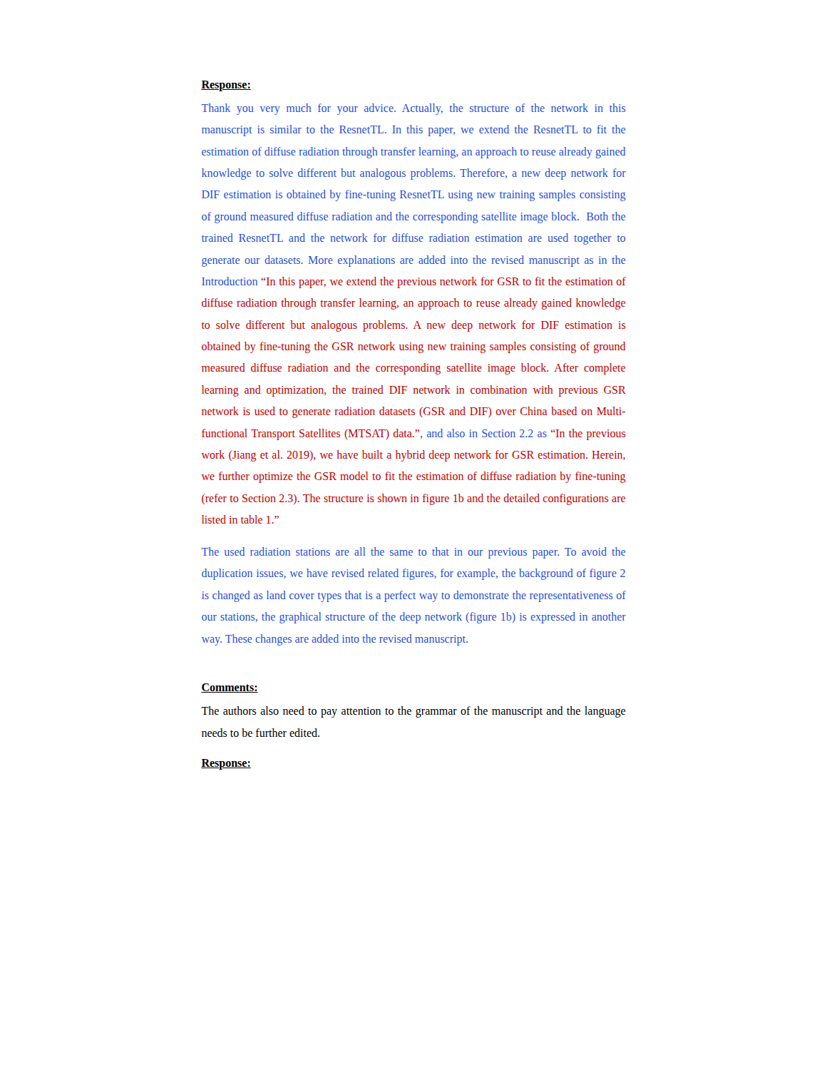Response:
Thank you very much for your advice. Actually, the structure of the network in this manuscript is similar to the ResnetTL. In this paper, we extend the ResnetTL to fit the estimation of diffuse radiation through transfer learning, an approach to reuse already gained knowledge to solve different but analogous problems. Therefore, a new deep network for DIF estimation is obtained by fine-tuning ResnetTL using new training samples consisting of ground measured diffuse radiation and the corresponding satellite image block. Both the trained ResnetTL and the network for diffuse radiation estimation are used together to generate our datasets. More explanations are added into the revised manuscript as in the Introduction “In this paper, we extend the previous network for GSR to fit the estimation of diffuse radiation through transfer learning, an approach to reuse already gained knowledge to solve different but analogous problems. A new deep network for DIF estimation is obtained by fine-tuning the GSR network using new training samples consisting of ground measured diffuse radiation and the corresponding satellite image block. After complete learning and optimization, the trained DIF network in combination with previous GSR network is used to generate radiation datasets (GSR and DIF) over China based on Multi-functional Transport Satellites (MTSAT) data.”, and also in Section 2.2 as “In the previous work (Jiang et al. 2019), we have built a hybrid deep network for GSR estimation. Herein, we further optimize the GSR model to fit the estimation of diffuse radiation by fine-tuning (refer to Section 2.3). The structure is shown in figure 1b and the detailed configurations are listed in table 1.”
The used radiation stations are all the same to that in our previous paper. To avoid the duplication issues, we have revised related figures, for example, the background of figure 2 is changed as land cover types that is a perfect way to demonstrate the representativeness of our stations, the graphical structure of the deep network (figure 1b) is expressed in another way. These changes are added into the revised manuscript.
Comments:
The authors also need to pay attention to the grammar of the manuscript and the language needs to be further edited.
Response: